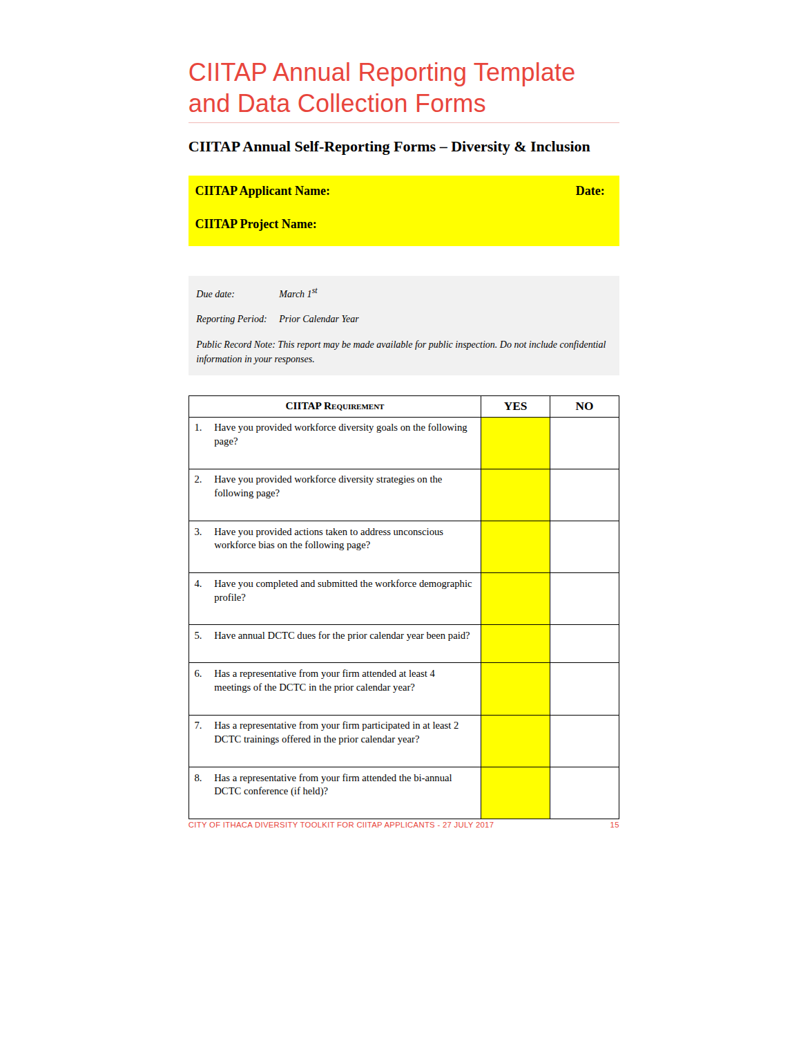CIITAP Annual Reporting Template and Data Collection Forms
CIITAP Annual Self-Reporting Forms – Diversity & Inclusion
CIITAP Applicant Name: Date:
CIITAP Project Name:
Due date: March 1st
Reporting Period: Prior Calendar Year
Public Record Note: This report may be made available for public inspection. Do not include confidential information in your responses.
| CIITAP Requirement | YES | NO |
| --- | --- | --- |
| 1. Have you provided workforce diversity goals on the following page? | | |
| 2. Have you provided workforce diversity strategies on the following page? | | |
| 3. Have you provided actions taken to address unconscious workforce bias on the following page? | | |
| 4. Have you completed and submitted the workforce demographic profile? | | |
| 5. Have annual DCTC dues for the prior calendar year been paid? | | |
| 6. Has a representative from your firm attended at least 4 meetings of the DCTC in the prior calendar year? | | |
| 7. Has a representative from your firm participated in at least 2 DCTC trainings offered in the prior calendar year? | | |
| 8. Has a representative from your firm attended the bi-annual DCTC conference (if held)? | | |
CITY OF ITHACA DIVERSITY TOOLKIT FOR CIITAP APPLICANTS - 27 JULY 2017 15